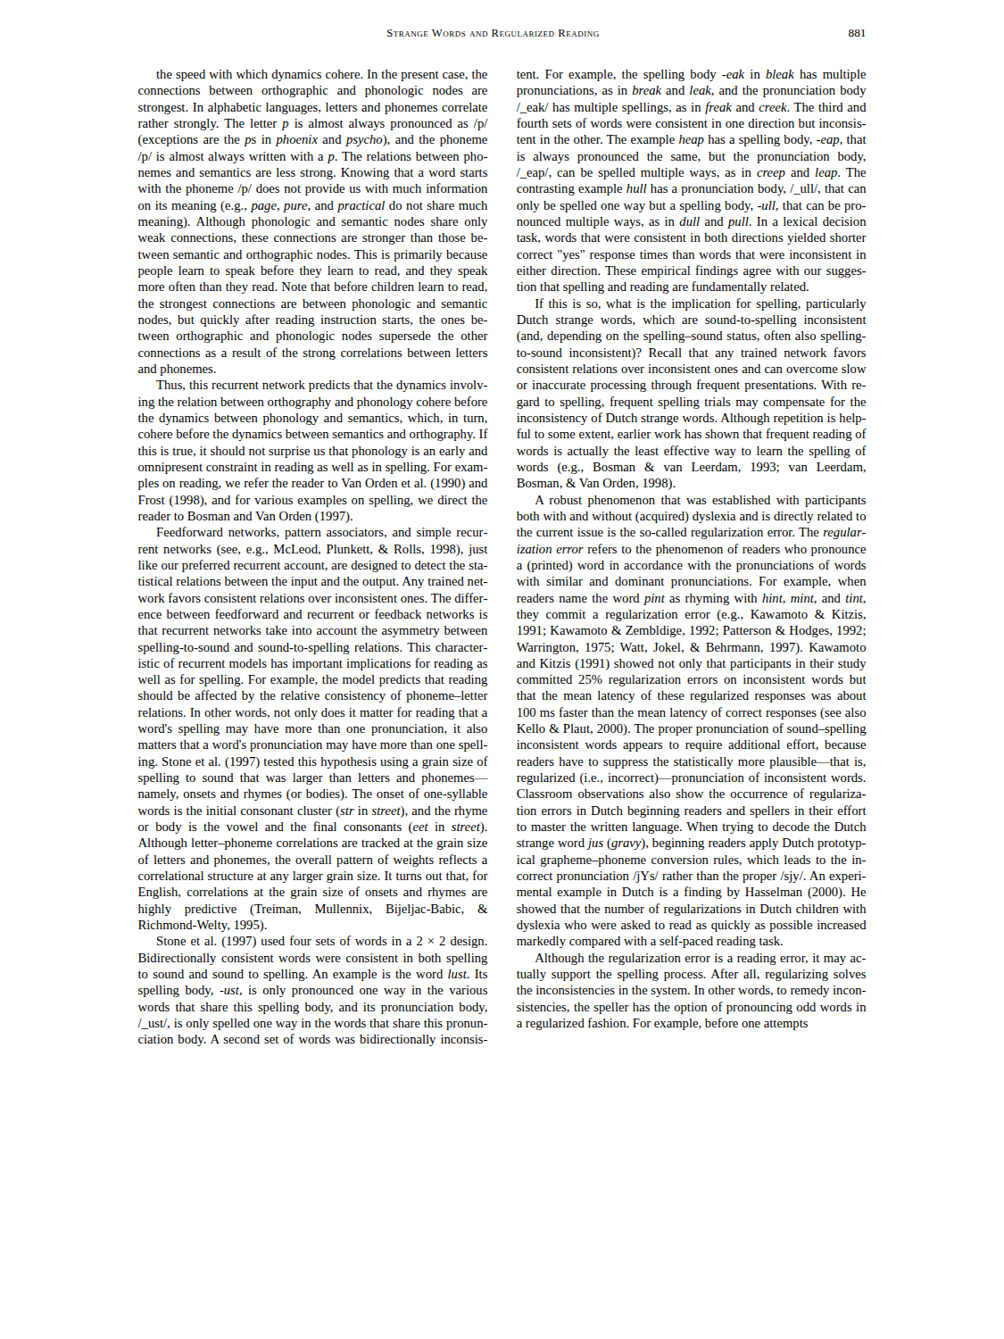Strange Words and Regularized Reading 881
the speed with which dynamics cohere. In the present case, the connections between orthographic and phonologic nodes are strongest. In alphabetic languages, letters and phonemes correlate rather strongly. The letter p is almost always pronounced as /p/ (exceptions are the ps in phoenix and psycho), and the phoneme /p/ is almost always written with a p. The relations between phonemes and semantics are less strong. Knowing that a word starts with the phoneme /p/ does not provide us with much information on its meaning (e.g., page, pure, and practical do not share much meaning). Although phonologic and semantic nodes share only weak connections, these connections are stronger than those between semantic and orthographic nodes. This is primarily because people learn to speak before they learn to read, and they speak more often than they read. Note that before children learn to read, the strongest connections are between phonologic and semantic nodes, but quickly after reading instruction starts, the ones between orthographic and phonologic nodes supersede the other connections as a result of the strong correlations between letters and phonemes.
Thus, this recurrent network predicts that the dynamics involving the relation between orthography and phonology cohere before the dynamics between phonology and semantics, which, in turn, cohere before the dynamics between semantics and orthography. If this is true, it should not surprise us that phonology is an early and omnipresent constraint in reading as well as in spelling. For examples on reading, we refer the reader to Van Orden et al. (1990) and Frost (1998), and for various examples on spelling, we direct the reader to Bosman and Van Orden (1997).
Feedforward networks, pattern associators, and simple recurrent networks (see, e.g., McLeod, Plunkett, & Rolls, 1998), just like our preferred recurrent account, are designed to detect the statistical relations between the input and the output. Any trained network favors consistent relations over inconsistent ones. The difference between feedforward and recurrent or feedback networks is that recurrent networks take into account the asymmetry between spelling-to-sound and sound-to-spelling relations. This characteristic of recurrent models has important implications for reading as well as for spelling. For example, the model predicts that reading should be affected by the relative consistency of phoneme–letter relations. In other words, not only does it matter for reading that a word's spelling may have more than one pronunciation, it also matters that a word's pronunciation may have more than one spelling. Stone et al. (1997) tested this hypothesis using a grain size of spelling to sound that was larger than letters and phonemes—namely, onsets and rhymes (or bodies). The onset of one-syllable words is the initial consonant cluster (str in street), and the rhyme or body is the vowel and the final consonants (eet in street). Although letter–phoneme correlations are tracked at the grain size of letters and phonemes, the overall pattern of weights reflects a correlational structure at any larger grain size. It turns out that, for English, correlations at the grain size of onsets and rhymes are highly predictive (Treiman, Mullennix, Bijeljac-Babic, & Richmond-Welty, 1995).
Stone et al. (1997) used four sets of words in a 2 × 2 design. Bidirectionally consistent words were consistent in both spelling to sound and sound to spelling. An example is the word lust. Its spelling body, -ust, is only pronounced one way in the various words that share this spelling body, and its pronunciation body, /_ust/, is only spelled one way in the words that share this pronunciation body. A second set of words was bidirectionally inconsistent. For example, the spelling body -eak in bleak has multiple pronunciations, as in break and leak, and the pronunciation body /_eak/ has multiple spellings, as in freak and creek. The third and fourth sets of words were consistent in one direction but inconsistent in the other. The example heap has a spelling body, -eap, that is always pronounced the same, but the pronunciation body, /_eap/, can be spelled multiple ways, as in creep and leap. The contrasting example hull has a pronunciation body, /_ull/, that can only be spelled one way but a spelling body, -ull, that can be pronounced multiple ways, as in dull and pull. In a lexical decision task, words that were consistent in both directions yielded shorter correct "yes" response times than words that were inconsistent in either direction. These empirical findings agree with our suggestion that spelling and reading are fundamentally related.
If this is so, what is the implication for spelling, particularly Dutch strange words, which are sound-to-spelling inconsistent (and, depending on the spelling–sound status, often also spelling-to-sound inconsistent)? Recall that any trained network favors consistent relations over inconsistent ones and can overcome slow or inaccurate processing through frequent presentations. With regard to spelling, frequent spelling trials may compensate for the inconsistency of Dutch strange words. Although repetition is helpful to some extent, earlier work has shown that frequent reading of words is actually the least effective way to learn the spelling of words (e.g., Bosman & van Leerdam, 1993; van Leerdam, Bosman, & Van Orden, 1998).
A robust phenomenon that was established with participants both with and without (acquired) dyslexia and is directly related to the current issue is the so-called regularization error. The regularization error refers to the phenomenon of readers who pronounce a (printed) word in accordance with the pronunciations of words with similar and dominant pronunciations. For example, when readers name the word pint as rhyming with hint, mint, and tint, they commit a regularization error (e.g., Kawamoto & Kitzis, 1991; Kawamoto & Zembldige, 1992; Patterson & Hodges, 1992; Warrington, 1975; Watt, Jokel, & Behrmann, 1997). Kawamoto and Kitzis (1991) showed not only that participants in their study committed 25% regularization errors on inconsistent words but that the mean latency of these regularized responses was about 100 ms faster than the mean latency of correct responses (see also Kello & Plaut, 2000). The proper pronunciation of sound–spelling inconsistent words appears to require additional effort, because readers have to suppress the statistically more plausible—that is, regularized (i.e., incorrect)—pronunciation of inconsistent words. Classroom observations also show the occurrence of regularization errors in Dutch beginning readers and spellers in their effort to master the written language. When trying to decode the Dutch strange word jus (gravy), beginning readers apply Dutch prototypical grapheme–phoneme conversion rules, which leads to the incorrect pronunciation /jYs/ rather than the proper /sjy/. An experimental example in Dutch is a finding by Hasselman (2000). He showed that the number of regularizations in Dutch children with dyslexia who were asked to read as quickly as possible increased markedly compared with a self-paced reading task.
Although the regularization error is a reading error, it may actually support the spelling process. After all, regularizing solves the inconsistencies in the system. In other words, to remedy inconsistencies, the speller has the option of pronouncing odd words in a regularized fashion. For example, before one attempts